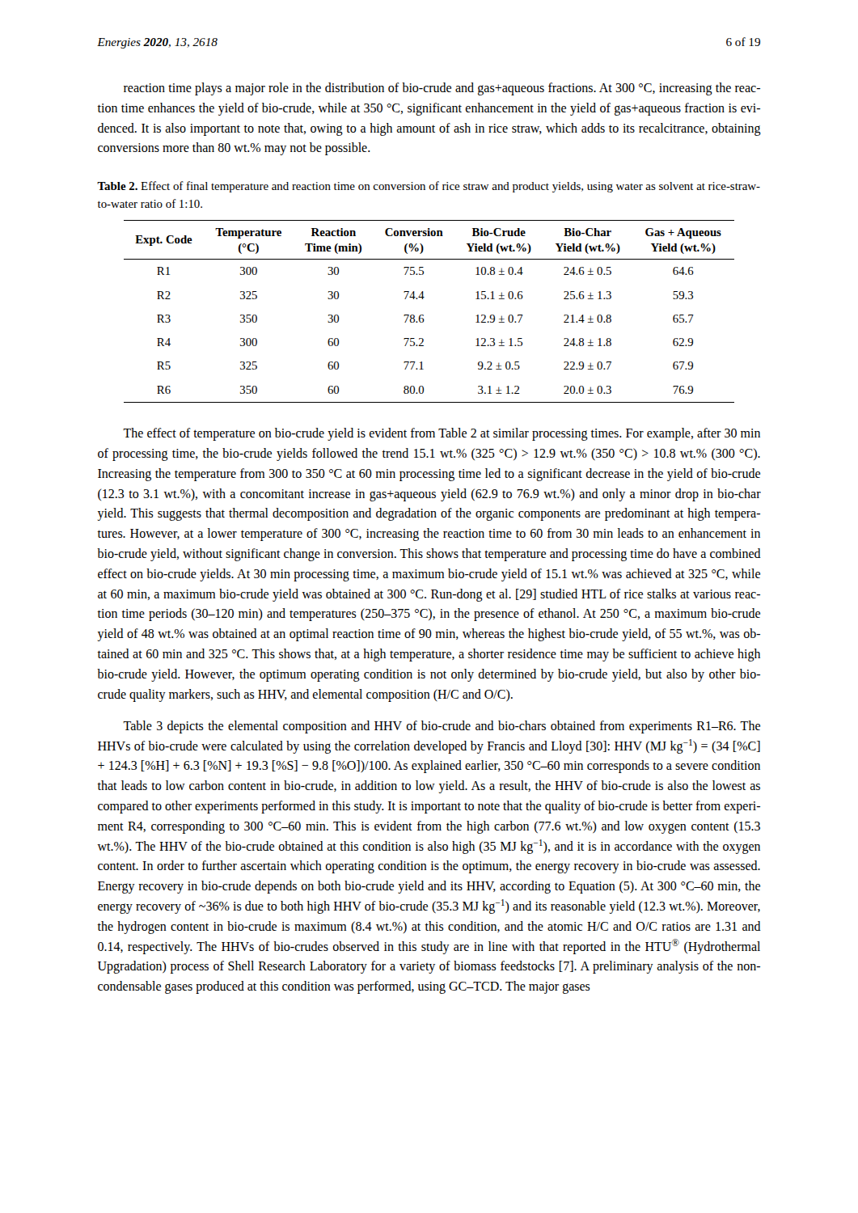Energies 2020, 13, 2618 6 of 19
reaction time plays a major role in the distribution of bio-crude and gas+aqueous fractions. At 300 °C, increasing the reaction time enhances the yield of bio-crude, while at 350 °C, significant enhancement in the yield of gas+aqueous fraction is evidenced. It is also important to note that, owing to a high amount of ash in rice straw, which adds to its recalcitrance, obtaining conversions more than 80 wt.% may not be possible.
Table 2. Effect of final temperature and reaction time on conversion of rice straw and product yields, using water as solvent at rice-straw-to-water ratio of 1:10.
| Expt. Code | Temperature (°C) | Reaction Time (min) | Conversion (%) | Bio-Crude Yield (wt.%) | Bio-Char Yield (wt.%) | Gas + Aqueous Yield (wt.%) |
| --- | --- | --- | --- | --- | --- | --- |
| R1 | 300 | 30 | 75.5 | 10.8 ± 0.4 | 24.6 ± 0.5 | 64.6 |
| R2 | 325 | 30 | 74.4 | 15.1 ± 0.6 | 25.6 ± 1.3 | 59.3 |
| R3 | 350 | 30 | 78.6 | 12.9 ± 0.7 | 21.4 ± 0.8 | 65.7 |
| R4 | 300 | 60 | 75.2 | 12.3 ± 1.5 | 24.8 ± 1.8 | 62.9 |
| R5 | 325 | 60 | 77.1 | 9.2 ± 0.5 | 22.9 ± 0.7 | 67.9 |
| R6 | 350 | 60 | 80.0 | 3.1 ± 1.2 | 20.0 ± 0.3 | 76.9 |
The effect of temperature on bio-crude yield is evident from Table 2 at similar processing times. For example, after 30 min of processing time, the bio-crude yields followed the trend 15.1 wt.% (325 °C) > 12.9 wt.% (350 °C) > 10.8 wt.% (300 °C). Increasing the temperature from 300 to 350 °C at 60 min processing time led to a significant decrease in the yield of bio-crude (12.3 to 3.1 wt.%), with a concomitant increase in gas+aqueous yield (62.9 to 76.9 wt.%) and only a minor drop in bio-char yield. This suggests that thermal decomposition and degradation of the organic components are predominant at high temperatures. However, at a lower temperature of 300 °C, increasing the reaction time to 60 from 30 min leads to an enhancement in bio-crude yield, without significant change in conversion. This shows that temperature and processing time do have a combined effect on bio-crude yields. At 30 min processing time, a maximum bio-crude yield of 15.1 wt.% was achieved at 325 °C, while at 60 min, a maximum bio-crude yield was obtained at 300 °C. Run-dong et al. [29] studied HTL of rice stalks at various reaction time periods (30–120 min) and temperatures (250–375 °C), in the presence of ethanol. At 250 °C, a maximum bio-crude yield of 48 wt.% was obtained at an optimal reaction time of 90 min, whereas the highest bio-crude yield, of 55 wt.%, was obtained at 60 min and 325 °C. This shows that, at a high temperature, a shorter residence time may be sufficient to achieve high bio-crude yield. However, the optimum operating condition is not only determined by bio-crude yield, but also by other bio-crude quality markers, such as HHV, and elemental composition (H/C and O/C).
Table 3 depicts the elemental composition and HHV of bio-crude and bio-chars obtained from experiments R1–R6. The HHVs of bio-crude were calculated by using the correlation developed by Francis and Lloyd [30]: HHV (MJ kg−1) = (34 [%C] + 124.3 [%H] + 6.3 [%N] + 19.3 [%S] − 9.8 [%O])/100. As explained earlier, 350 °C–60 min corresponds to a severe condition that leads to low carbon content in bio-crude, in addition to low yield. As a result, the HHV of bio-crude is also the lowest as compared to other experiments performed in this study. It is important to note that the quality of bio-crude is better from experiment R4, corresponding to 300 °C–60 min. This is evident from the high carbon (77.6 wt.%) and low oxygen content (15.3 wt.%). The HHV of the bio-crude obtained at this condition is also high (35 MJ kg−1), and it is in accordance with the oxygen content. In order to further ascertain which operating condition is the optimum, the energy recovery in bio-crude was assessed. Energy recovery in bio-crude depends on both bio-crude yield and its HHV, according to Equation (5). At 300 °C–60 min, the energy recovery of ~36% is due to both high HHV of bio-crude (35.3 MJ kg−1) and its reasonable yield (12.3 wt.%). Moreover, the hydrogen content in bio-crude is maximum (8.4 wt.%) at this condition, and the atomic H/C and O/C ratios are 1.31 and 0.14, respectively. The HHVs of bio-crudes observed in this study are in line with that reported in the HTU® (Hydrothermal Upgradation) process of Shell Research Laboratory for a variety of biomass feedstocks [7]. A preliminary analysis of the non-condensable gases produced at this condition was performed, using GC–TCD. The major gases